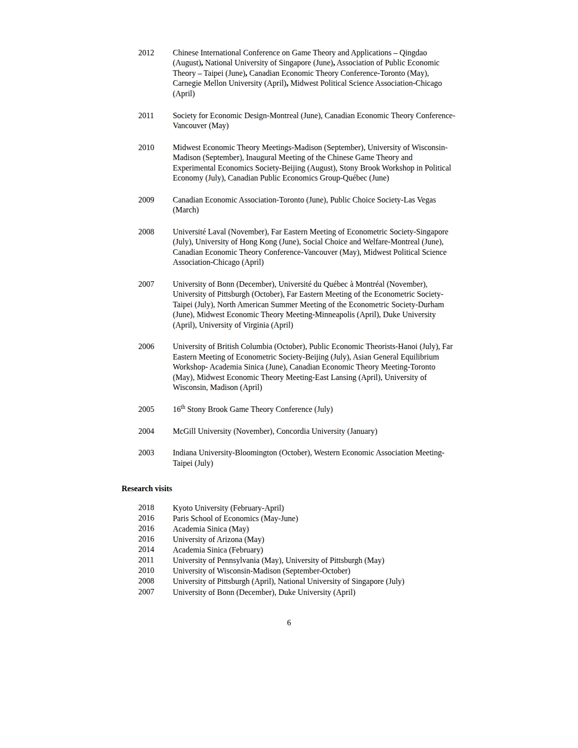2012
Chinese International Conference on Game Theory and Applications – Qingdao (August), National University of Singapore (June), Association of Public Economic Theory – Taipei (June), Canadian Economic Theory Conference-Toronto (May), Carnegie Mellon University (April), Midwest Political Science Association-Chicago (April)
2011
Society for Economic Design-Montreal (June), Canadian Economic Theory Conference-Vancouver (May)
2010
Midwest Economic Theory Meetings-Madison (September), University of Wisconsin-Madison (September), Inaugural Meeting of the Chinese Game Theory and Experimental Economics Society-Beijing (August), Stony Brook Workshop in Political Economy (July), Canadian Public Economics Group-Québec (June)
2009
Canadian Economic Association-Toronto (June), Public Choice Society-Las Vegas (March)
2008
Université Laval (November), Far Eastern Meeting of Econometric Society-Singapore (July), University of Hong Kong (June), Social Choice and Welfare-Montreal (June), Canadian Economic Theory Conference-Vancouver (May), Midwest Political Science Association-Chicago (April)
2007
University of Bonn (December), Université du Québec à Montréal (November), University of Pittsburgh (October), Far Eastern Meeting of the Econometric Society-Taipei (July), North American Summer Meeting of the Econometric Society-Durham (June), Midwest Economic Theory Meeting-Minneapolis (April), Duke University (April), University of Virginia (April)
2006
University of British Columbia (October), Public Economic Theorists-Hanoi (July), Far Eastern Meeting of Econometric Society-Beijing (July), Asian General Equilibrium Workshop- Academia Sinica (June), Canadian Economic Theory Meeting-Toronto (May), Midwest Economic Theory Meeting-East Lansing (April), University of Wisconsin, Madison (April)
2005
16th Stony Brook Game Theory Conference (July)
2004
McGill University (November), Concordia University (January)
2003
Indiana University-Bloomington (October), Western Economic Association Meeting-Taipei (July)
Research visits
2018
Kyoto University (February-April)
2016
Paris School of Economics (May-June)
2016
Academia Sinica (May)
2016
University of Arizona (May)
2014
Academia Sinica (February)
2011
University of Pennsylvania (May), University of Pittsburgh (May)
2010
University of Wisconsin-Madison (September-October)
2008
University of Pittsburgh (April), National University of Singapore (July)
2007
University of Bonn (December), Duke University (April)
6